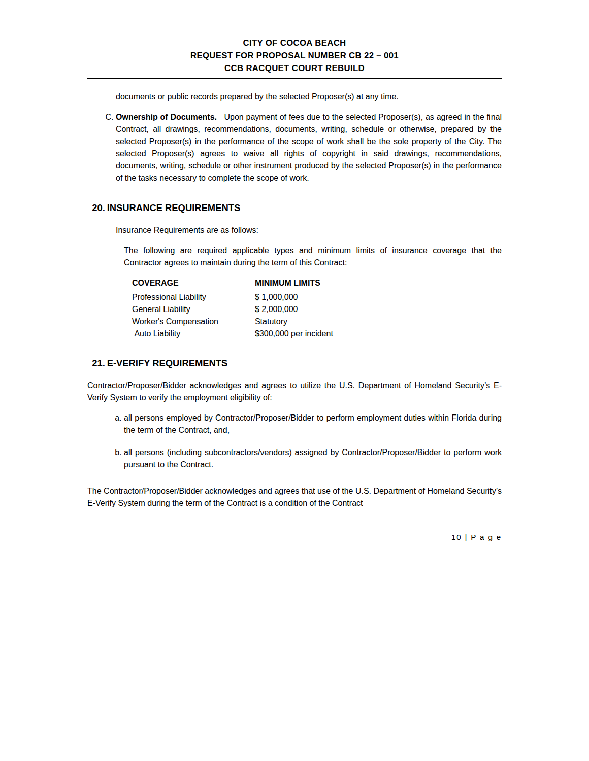CITY OF COCOA BEACH
REQUEST FOR PROPOSAL NUMBER CB 22 – 001
CCB RACQUET COURT REBUILD
documents or public records prepared by the selected Proposer(s) at any time.
Ownership of Documents. Upon payment of fees due to the selected Proposer(s), as agreed in the final Contract, all drawings, recommendations, documents, writing, schedule or otherwise, prepared by the selected Proposer(s) in the performance of the scope of work shall be the sole property of the City. The selected Proposer(s) agrees to waive all rights of copyright in said drawings, recommendations, documents, writing, schedule or other instrument produced by the selected Proposer(s) in the performance of the tasks necessary to complete the scope of work.
20. INSURANCE REQUIREMENTS
Insurance Requirements are as follows:
The following are required applicable types and minimum limits of insurance coverage that the Contractor agrees to maintain during the term of this Contract:
| COVERAGE | MINIMUM LIMITS |
| --- | --- |
| Professional Liability | $ 1,000,000 |
| General Liability | $ 2,000,000 |
| Worker's Compensation | Statutory |
| Auto Liability | $300,000 per incident |
21. E-VERIFY REQUIREMENTS
Contractor/Proposer/Bidder acknowledges and agrees to utilize the U.S. Department of Homeland Security’s E-Verify System to verify the employment eligibility of:
all persons employed by Contractor/Proposer/Bidder to perform employment duties within Florida during the term of the Contract, and,
all persons (including subcontractors/vendors) assigned by Contractor/Proposer/Bidder to perform work pursuant to the Contract.
The Contractor/Proposer/Bidder acknowledges and agrees that use of the U.S. Department of Homeland Security’s E-Verify System during the term of the Contract is a condition of the Contract
10 | P a g e